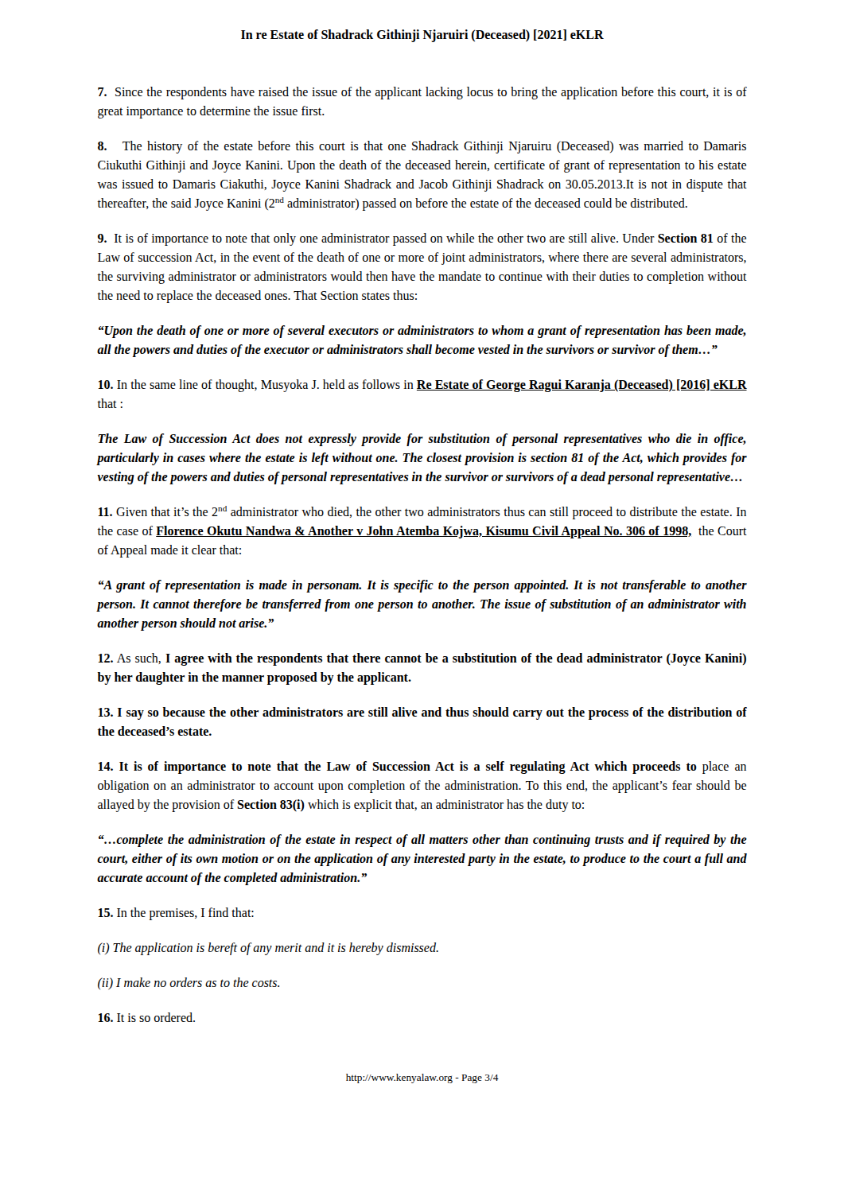In re Estate of Shadrack Githinji Njaruiri (Deceased) [2021] eKLR
7. Since the respondents have raised the issue of the applicant lacking locus to bring the application before this court, it is of great importance to determine the issue first.
8. The history of the estate before this court is that one Shadrack Githinji Njaruiru (Deceased) was married to Damaris Ciukuthi Githinji and Joyce Kanini. Upon the death of the deceased herein, certificate of grant of representation to his estate was issued to Damaris Ciakuthi, Joyce Kanini Shadrack and Jacob Githinji Shadrack on 30.05.2013.It is not in dispute that thereafter, the said Joyce Kanini (2nd administrator) passed on before the estate of the deceased could be distributed.
9. It is of importance to note that only one administrator passed on while the other two are still alive. Under Section 81 of the Law of succession Act, in the event of the death of one or more of joint administrators, where there are several administrators, the surviving administrator or administrators would then have the mandate to continue with their duties to completion without the need to replace the deceased ones. That Section states thus:
“Upon the death of one or more of several executors or administrators to whom a grant of representation has been made, all the powers and duties of the executor or administrators shall become vested in the survivors or survivor of them…”
10. In the same line of thought, Musyoka J. held as follows in Re Estate of George Ragui Karanja (Deceased) [2016] eKLR that :
The Law of Succession Act does not expressly provide for substitution of personal representatives who die in office, particularly in cases where the estate is left without one. The closest provision is section 81 of the Act, which provides for vesting of the powers and duties of personal representatives in the survivor or survivors of a dead personal representative…
11. Given that it’s the 2nd administrator who died, the other two administrators thus can still proceed to distribute the estate. In the case of Florence Okutu Nandwa & Another v John Atemba Kojwa, Kisumu Civil Appeal No. 306 of 1998, the Court of Appeal made it clear that:
“A grant of representation is made in personam. It is specific to the person appointed. It is not transferable to another person. It cannot therefore be transferred from one person to another. The issue of substitution of an administrator with another person should not arise.”
12. As such, I agree with the respondents that there cannot be a substitution of the dead administrator (Joyce Kanini) by her daughter in the manner proposed by the applicant.
13. I say so because the other administrators are still alive and thus should carry out the process of the distribution of the deceased’s estate.
14. It is of importance to note that the Law of Succession Act is a self regulating Act which proceeds to place an obligation on an administrator to account upon completion of the administration. To this end, the applicant’s fear should be allayed by the provision of Section 83(i) which is explicit that, an administrator has the duty to:
“…complete the administration of the estate in respect of all matters other than continuing trusts and if required by the court, either of its own motion or on the application of any interested party in the estate, to produce to the court a full and accurate account of the completed administration.”
15. In the premises, I find that:
(i) The application is bereft of any merit and it is hereby dismissed.
(ii) I make no orders as to the costs.
16. It is so ordered.
http://www.kenyalaw.org - Page 3/4